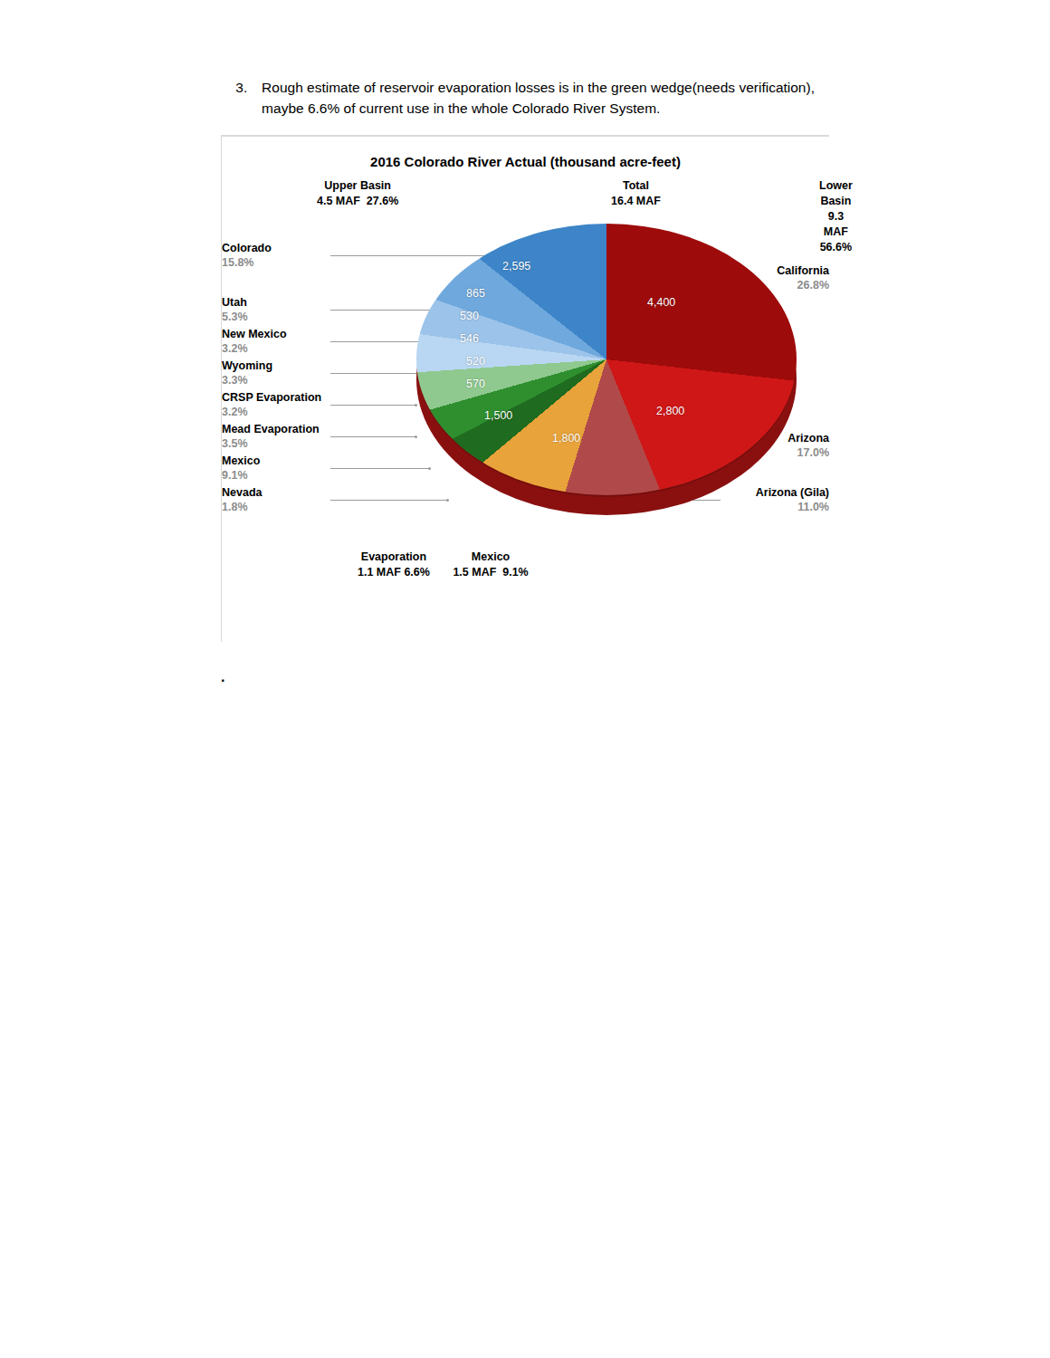Rough estimate of reservoir evaporation losses is in the green wedge(needs verification), maybe 6.6% of current use in the whole Colorado River System.
2016 Colorado River Actual (thousand acre-feet)
Upper Basin
4.5 MAF 27.6%
Total
16.4 MAF
Lower Basin
9.3 MAF 56.6%
4,400
2,800
1,800
1,500
570
520
546
530
865
2,595
Colorado
15.8%
Utah
5.3%
New Mexico
3.2%
Wyoming
3.3%
CRSP Evaporation
3.2%
Mead Evaporation
3.5%
Mexico
9.1%
Nevada
1.8%
California
26.8%
Arizona
17.0%
Arizona (Gila)
11.0%
Evaporation
1.1 MAF 6.6%
Mexico
1.5 MAF 9.1%
.